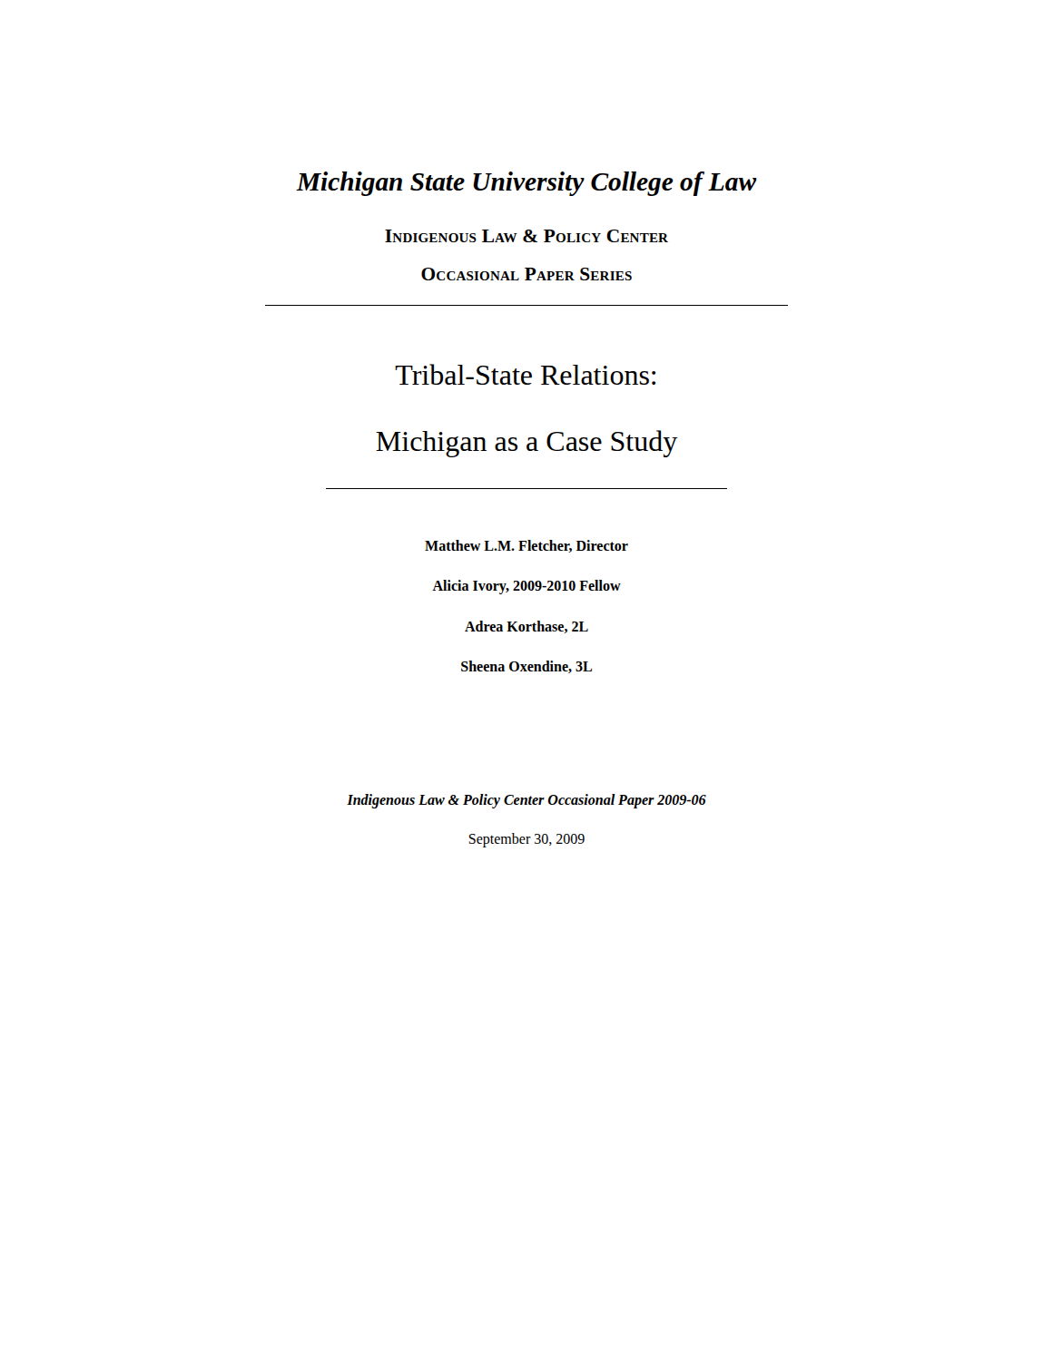Michigan State University College of Law
Indigenous Law & Policy Center
Occasional Paper Series
Tribal-State Relations: Michigan as a Case Study
Matthew L.M. Fletcher, Director
Alicia Ivory, 2009-2010 Fellow
Adrea Korthase, 2L
Sheena Oxendine, 3L
Indigenous Law & Policy Center Occasional Paper 2009-06
September 30, 2009